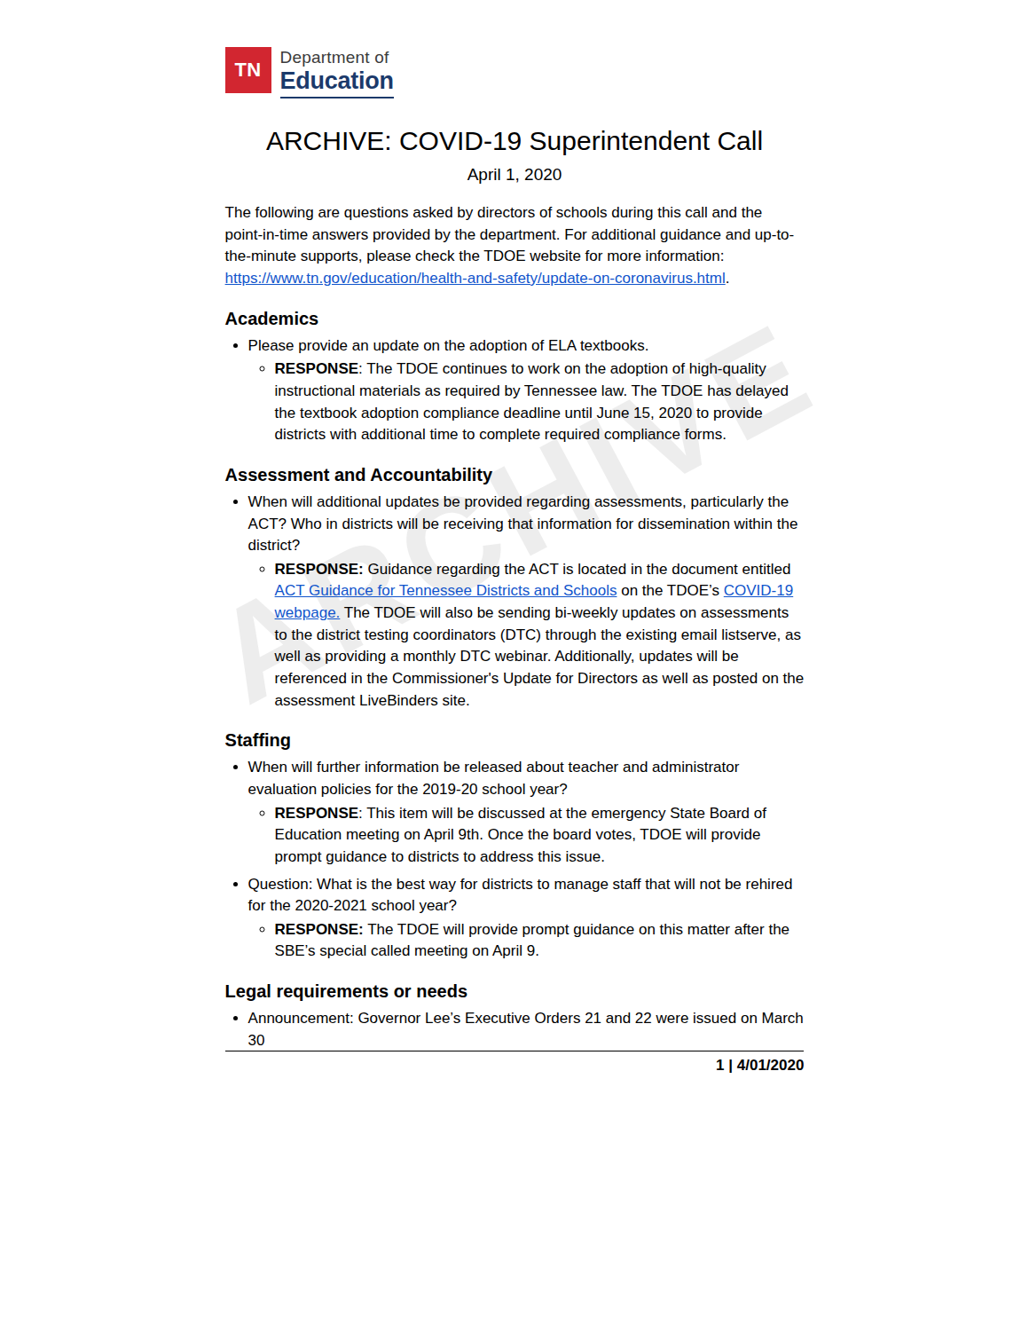ARCHIVE
Department of
Education
ARCHIVE: COVID-19 Superintendent Call
April 1, 2020
The following are questions asked by directors of schools during this call and the point-in-time answers provided by the department. For additional guidance and up-to-the-minute supports, please check the TDOE website for more information: https://www.tn.gov/education/health-and-safety/update-on-coronavirus.html.
Academics
Please provide an update on the adoption of ELA textbooks.
RESPONSE: The TDOE continues to work on the adoption of high-quality instructional materials as required by Tennessee law. The TDOE has delayed the textbook adoption compliance deadline until June 15, 2020 to provide districts with additional time to complete required compliance forms.
Assessment and Accountability
When will additional updates be provided regarding assessments, particularly the ACT? Who in districts will be receiving that information for dissemination within the district?
RESPONSE: Guidance regarding the ACT is located in the document entitled ACT Guidance for Tennessee Districts and Schools on the TDOE’s COVID-19 webpage. The TDOE will also be sending bi-weekly updates on assessments to the district testing coordinators (DTC) through the existing email listserve, as well as providing a monthly DTC webinar. Additionally, updates will be referenced in the Commissioner's Update for Directors as well as posted on the assessment LiveBinders site.
Staffing
When will further information be released about teacher and administrator evaluation policies for the 2019-20 school year?
RESPONSE: This item will be discussed at the emergency State Board of Education meeting on April 9th. Once the board votes, TDOE will provide prompt guidance to districts to address this issue.
Question: What is the best way for districts to manage staff that will not be rehired for the 2020-2021 school year?
RESPONSE: The TDOE will provide prompt guidance on this matter after the SBE’s special called meeting on April 9.
Legal requirements or needs
Announcement: Governor Lee’s Executive Orders 21 and 22 were issued on March 30
1 | 4/01/2020